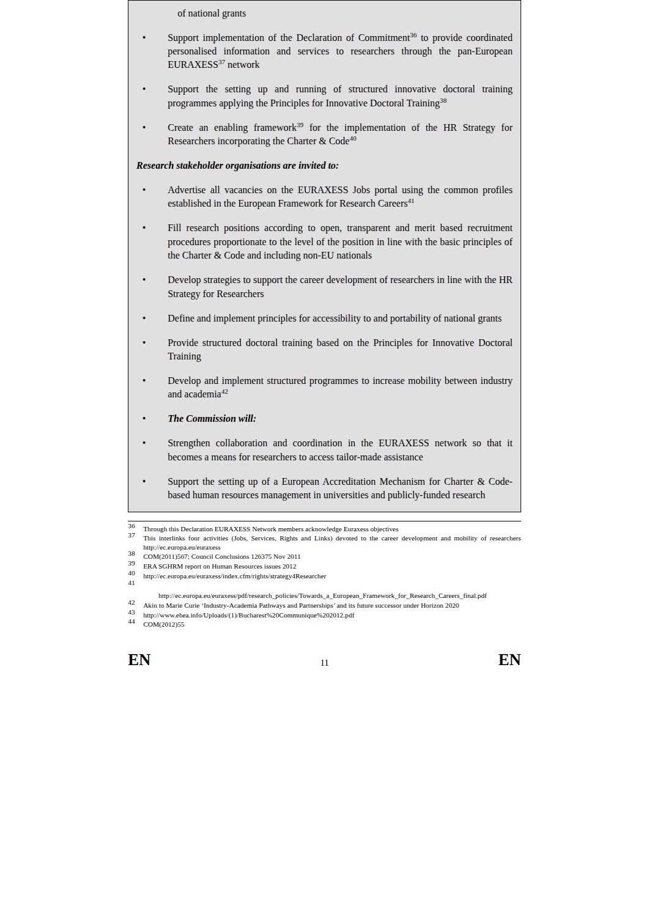of national grants
•
Support implementation of the Declaration of Commitment36 to provide coordinated personalised information and services to researchers through the pan-European EURAXESS37 network
•
Support the setting up and running of structured innovative doctoral training programmes applying the Principles for Innovative Doctoral Training38
•
Create an enabling framework39 for the implementation of the HR Strategy for Researchers incorporating the Charter & Code40
Research stakeholder organisations are invited to:
•
Advertise all vacancies on the EURAXESS Jobs portal using the common profiles established in the European Framework for Research Careers41
•
Fill research positions according to open, transparent and merit based recruitment procedures proportionate to the level of the position in line with the basic principles of the Charter & Code and including non-EU nationals
•
Develop strategies to support the career development of researchers in line with the HR Strategy for Researchers
•
Define and implement principles for accessibility to and portability of national grants
•
Provide structured doctoral training based on the Principles for Innovative Doctoral Training
•
Develop and implement structured programmes to increase mobility between industry and academia42
•
The Commission will:
•
Strengthen collaboration and coordination in the EURAXESS network so that it becomes a means for researchers to access tailor-made assistance
•
Support the setting up of a European Accreditation Mechanism for Charter & Code-based human resources management in universities and publicly-funded research
36
Through this Declaration EURAXESS Network members acknowledge Euraxess objectives
37
This interlinks four activities (Jobs, Services, Rights and Links) devoted to the career development and mobility of researchers http://ec.europa.eu/euraxess
38
COM(2011)567; Council Conclusions 126375 Nov 2011
39
ERA SGHRM report on Human Resources issues 2012
40
http://ec.europa.eu/euraxess/index.cfm/rights/strategy4Researcher
41
http://ec.europa.eu/euraxess/pdf/research_policies/Towards_a_European_Framework_for_Research_Careers_final.pdf
42
Akin to Marie Curie ‘Industry-Academia Pathways and Partnerships’ and its future successor under Horizon 2020
43
http://www.ehea.info/Uploads/(1)/Bucharest%20Communique%202012.pdf
44
COM(2012)55
EN
11
EN